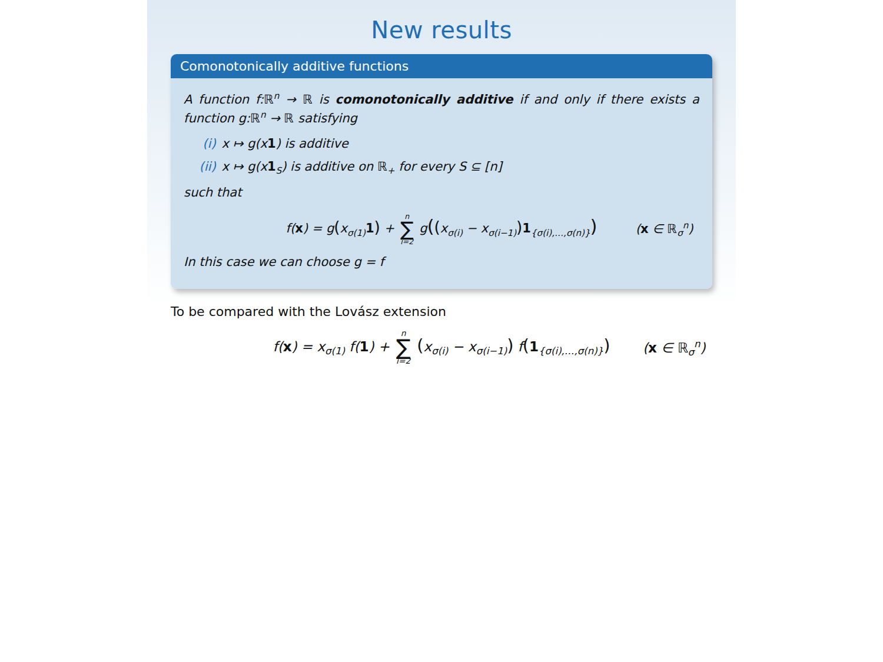New results
Comonotonically additive functions
A function f:ℝn → ℝ is comonotonically additive if and only if there exists a function g:ℝn → ℝ satisfying
(i) x ↦ g(x 1) is additive
(ii) x ↦ g(x 1S) is additive on ℝ+ for every S ⊆ [n]
such that
f(x) = g(xσ(1)1) + n ∑ i=2 g((xσ(i) − xσ(i−1)) 1{σ(i),…,σ(n)}) (x ∈ ℝσn)
In this case we can choose g = f
To be compared with the Lovász extension
f(x) = xσ(1) f(1) + n ∑ i=2 (xσ(i) − xσ(i−1)) f(1{σ(i),…,σ(n)}) (x ∈ ℝσn)